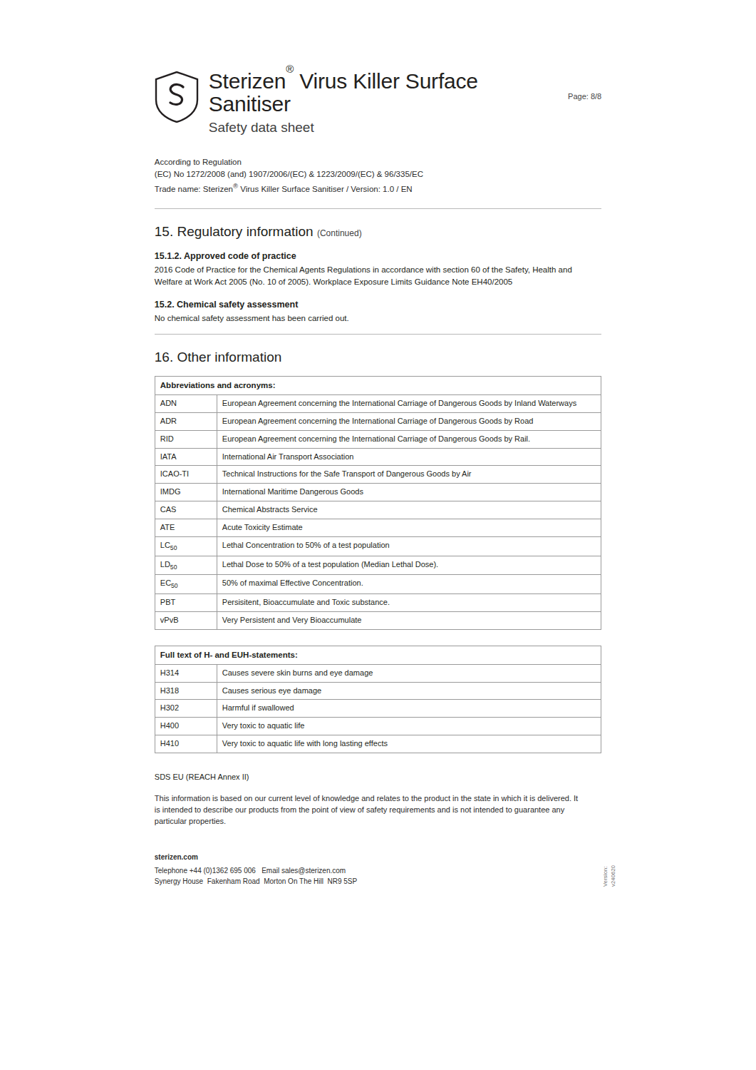Sterizen® Virus Killer Surface Sanitiser
Safety data sheet
Page: 8/8
According to Regulation
(EC) No 1272/2008 (and) 1907/2006/(EC) & 1223/2009/(EC) & 96/335/EC
Trade name: Sterizen® Virus Killer Surface Sanitiser / Version: 1.0 / EN
15. Regulatory information (Continued)
15.1.2. Approved code of practice
2016 Code of Practice for the Chemical Agents Regulations in accordance with section 60 of the Safety, Health and Welfare at Work Act 2005 (No. 10 of 2005). Workplace Exposure Limits Guidance Note EH40/2005
15.2. Chemical safety assessment
No chemical safety assessment has been carried out.
16. Other information
| Abbreviations and acronyms: |
| --- |
| ADN | European Agreement concerning the International Carriage of Dangerous Goods by Inland Waterways |
| ADR | European Agreement concerning the International Carriage of Dangerous Goods by Road |
| RID | European Agreement concerning the International Carriage of Dangerous Goods by Rail. |
| IATA | International Air Transport Association |
| ICAO-TI | Technical Instructions for the Safe Transport of Dangerous Goods by Air |
| IMDG | International Maritime Dangerous Goods |
| CAS | Chemical Abstracts Service |
| ATE | Acute Toxicity Estimate |
| LC 50 | Lethal Concentration to 50% of a test population |
| LD 50 | Lethal Dose to 50% of a test population (Median Lethal Dose). |
| EC 50 | 50% of maximal Effective Concentration. |
| PBT | Persisitent, Bioaccumulate and Toxic substance. |
| vPvB | Very Persistent and Very Bioaccumulate |
| Full text of H- and EUH-statements: |
| --- |
| H314 | Causes severe skin burns and eye damage |
| H318 | Causes serious eye damage |
| H302 | Harmful if swallowed |
| H400 | Very toxic to aquatic life |
| H410 | Very toxic to aquatic life with long lasting effects |
SDS EU (REACH Annex II)
This information is based on our current level of knowledge and relates to the product in the state in which it is delivered. It is intended to describe our products from the point of view of safety requirements and is not intended to guarantee any particular properties.
sterizen.com
Telephone +44 (0)1362 695 006 Email sales@sterizen.com
Synergy House Fakenham Road Morton On The Hill NR9 5SP
Version: v240620